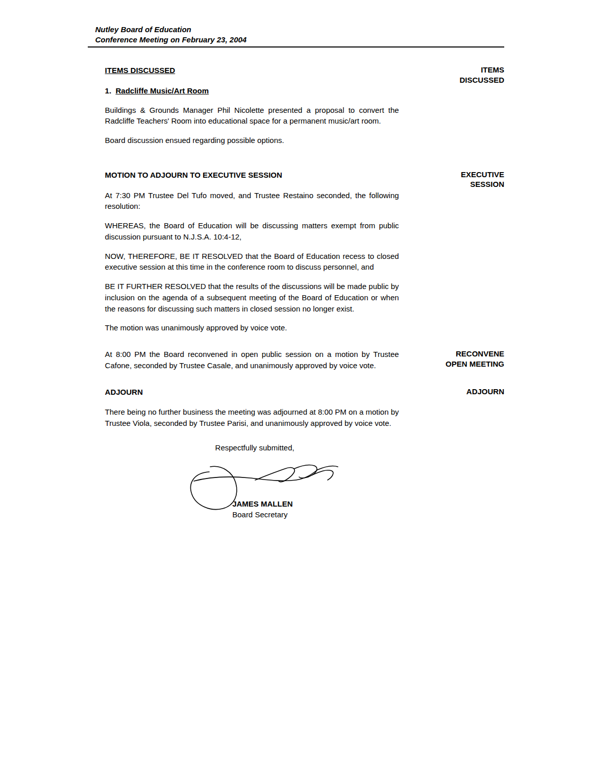Nutley Board of Education
Conference Meeting on February 23, 2004
Items Discussed
1. Radcliffe Music/Art Room
Buildings & Grounds Manager Phil Nicolette presented a proposal to convert the Radcliffe Teachers' Room into educational space for a permanent music/art room.
Board discussion ensued regarding possible options.
Items
Discussed
Motion to Adjourn to Executive Session
At 7:30 PM Trustee Del Tufo moved, and Trustee Restaino seconded, the following resolution:
WHEREAS, the Board of Education will be discussing matters exempt from public discussion pursuant to N.J.S.A. 10:4-12,
NOW, THEREFORE, BE IT RESOLVED that the Board of Education recess to closed executive session at this time in the conference room to discuss personnel, and
BE IT FURTHER RESOLVED that the results of the discussions will be made public by inclusion on the agenda of a subsequent meeting of the Board of Education or when the reasons for discussing such matters in closed session no longer exist.
The motion was unanimously approved by voice vote.
Executive
Session
At 8:00 PM the Board reconvened in open public session on a motion by Trustee Cafone, seconded by Trustee Casale, and unanimously approved by voice vote.
Reconvene
Open Meeting
Adjourn
There being no further business the meeting was adjourned at 8:00 PM on a motion by Trustee Viola, seconded by Trustee Parisi, and unanimously approved by voice vote.
Adjourn
Respectfully submitted,
James Mallen
Board Secretary